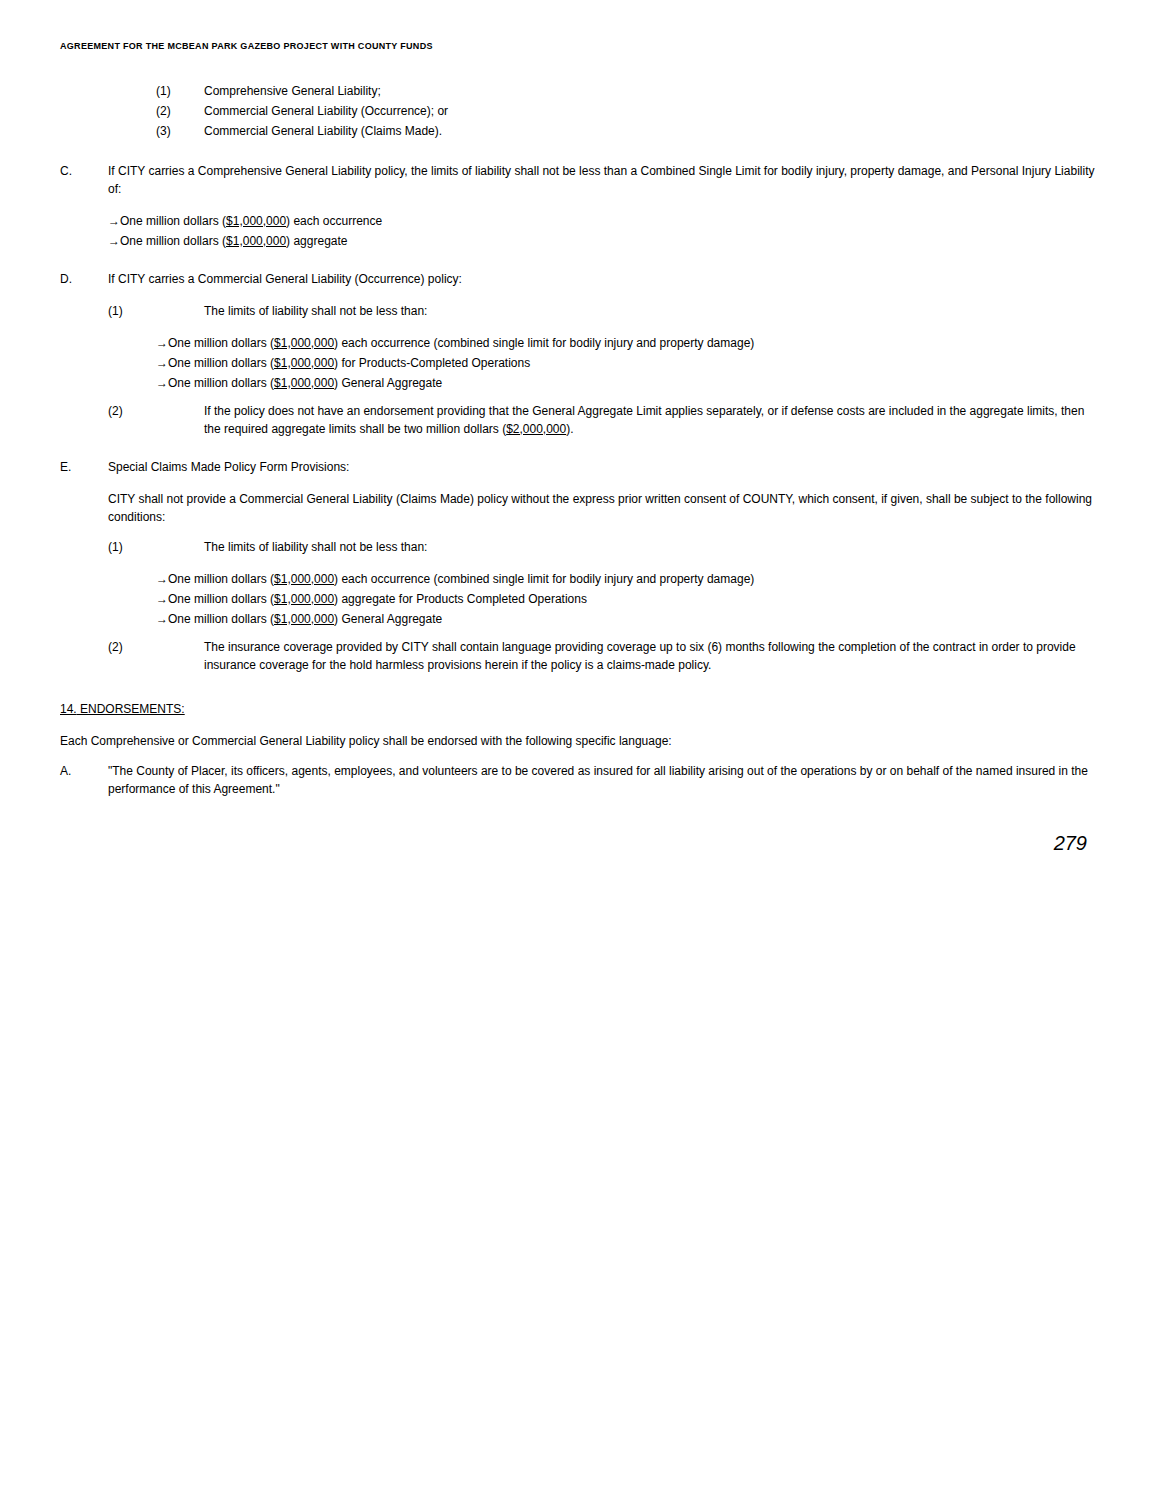AGREEMENT FOR THE MCBEAN PARK GAZEBO PROJECT WITH COUNTY FUNDS
(1) Comprehensive General Liability;
(2) Commercial General Liability (Occurrence); or
(3) Commercial General Liability (Claims Made).
C. If CITY carries a Comprehensive General Liability policy, the limits of liability shall not be less than a Combined Single Limit for bodily injury, property damage, and Personal Injury Liability of:
→One million dollars ($1,000,000) each occurrence
→One million dollars ($1,000,000) aggregate
D. If CITY carries a Commercial General Liability (Occurrence) policy:
(1) The limits of liability shall not be less than:
→One million dollars ($1,000,000) each occurrence (combined single limit for bodily injury and property damage)
→One million dollars ($1,000,000) for Products-Completed Operations
→One million dollars ($1,000,000) General Aggregate
(2) If the policy does not have an endorsement providing that the General Aggregate Limit applies separately, or if defense costs are included in the aggregate limits, then the required aggregate limits shall be two million dollars ($2,000,000).
E. Special Claims Made Policy Form Provisions:
CITY shall not provide a Commercial General Liability (Claims Made) policy without the express prior written consent of COUNTY, which consent, if given, shall be subject to the following conditions:
(1) The limits of liability shall not be less than:
→One million dollars ($1,000,000) each occurrence (combined single limit for bodily injury and property damage)
→One million dollars ($1,000,000) aggregate for Products Completed Operations
→One million dollars ($1,000,000) General Aggregate
(2) The insurance coverage provided by CITY shall contain language providing coverage up to six (6) months following the completion of the contract in order to provide insurance coverage for the hold harmless provisions herein if the policy is a claims-made policy.
14. ENDORSEMENTS:
Each Comprehensive or Commercial General Liability policy shall be endorsed with the following specific language:
A. "The County of Placer, its officers, agents, employees, and volunteers are to be covered as insured for all liability arising out of the operations by or on behalf of the named insured in the performance of this Agreement."
279